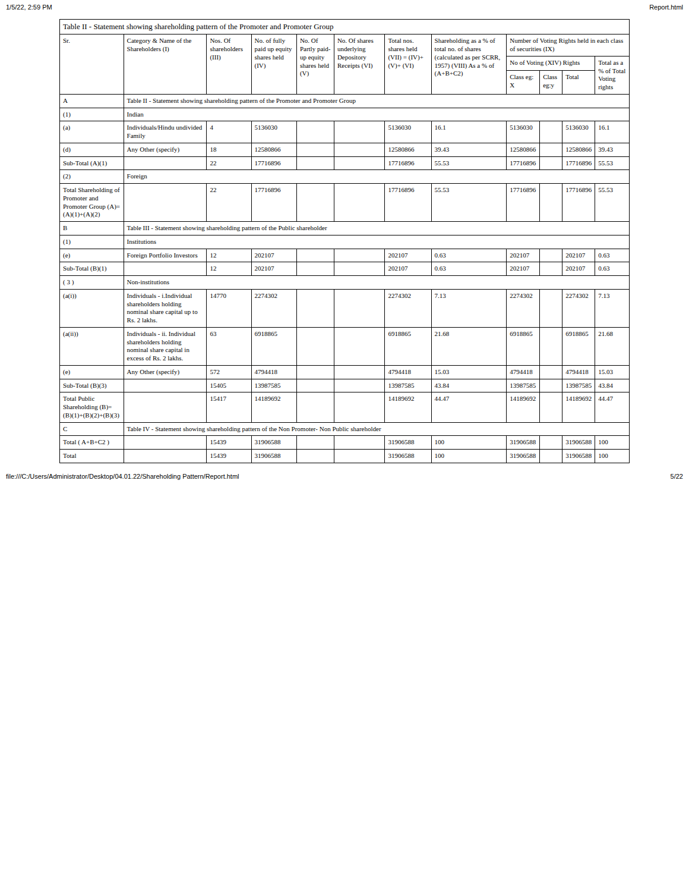1/5/22, 2:59 PM Report.html
| Table II - Statement showing shareholding pattern of the Promoter and Promoter Group |
| Sr. | Category & Name of the Shareholders (I) | Nos. Of shareholders (III) | No. of fully paid up equity shares held (IV) | No. Of Partly paid-up equity shares held (V) | No. Of shares underlying Depository Receipts (VI) | Total nos. shares held (VII) = (IV)+ (V)+ (VI) | Shareholding as a % of total no. of shares (calculated as per SCRR, 1957) (VIII) As a % of (A+B+C2) | Number of Voting Rights held in each class of securities (IX) |
| No of Voting (XIV) Rights | Total as a % of Total Voting rights |
| Class eg: X | Class eg:y | Total |
| A | Table II - Statement showing shareholding pattern of the Promoter and Promoter Group |
| (1) | Indian |
| (a) | Individuals/Hindu undivided Family | 4 | 5136030 | | | 5136030 | 16.1 | 5136030 | | 5136030 | 16.1 |
| (d) | Any Other (specify) | 18 | 12580866 | | | 12580866 | 39.43 | 12580866 | | 12580866 | 39.43 |
| Sub-Total (A)(1) | | 22 | 17716896 | | | 17716896 | 55.53 | 17716896 | | 17716896 | 55.53 |
| (2) | Foreign |
| Total Shareholding of Promoter and Promoter Group (A)=(A)(1)+(A)(2) | | 22 | 17716896 | | | 17716896 | 55.53 | 17716896 | | 17716896 | 55.53 |
| B | Table III - Statement showing shareholding pattern of the Public shareholder |
| (1) | Institutions |
| (e) | Foreign Portfolio Investors | 12 | 202107 | | | 202107 | 0.63 | 202107 | | 202107 | 0.63 |
| Sub-Total (B)(1) | | 12 | 202107 | | | 202107 | 0.63 | 202107 | | 202107 | 0.63 |
| ( 3 ) | Non-institutions |
| (a(i)) | Individuals - i.Individual shareholders holding nominal share capital up to Rs. 2 lakhs. | 14770 | 2274302 | | | 2274302 | 7.13 | 2274302 | | 2274302 | 7.13 |
| (a(ii)) | Individuals - ii. Individual shareholders holding nominal share capital in excess of Rs. 2 lakhs. | 63 | 6918865 | | | 6918865 | 21.68 | 6918865 | | 6918865 | 21.68 |
| (e) | Any Other (specify) | 572 | 4794418 | | | 4794418 | 15.03 | 4794418 | | 4794418 | 15.03 |
| Sub-Total (B)(3) | | 15405 | 13987585 | | | 13987585 | 43.84 | 13987585 | | 13987585 | 43.84 |
| Total Public Shareholding (B)=(B)(1)+(B)(2)+(B)(3) | | 15417 | 14189692 | | | 14189692 | 44.47 | 14189692 | | 14189692 | 44.47 |
| C | Table IV - Statement showing shareholding pattern of the Non Promoter- Non Public shareholder |
| Total ( A+B+C2 ) | | 15439 | 31906588 | | | 31906588 | 100 | 31906588 | | 31906588 | 100 |
| Total | | 15439 | 31906588 | | | 31906588 | 100 | 31906588 | | 31906588 | 100 |
file:///C:/Users/Administrator/Desktop/04.01.22/Shareholding Pattern/Report.html 5/22